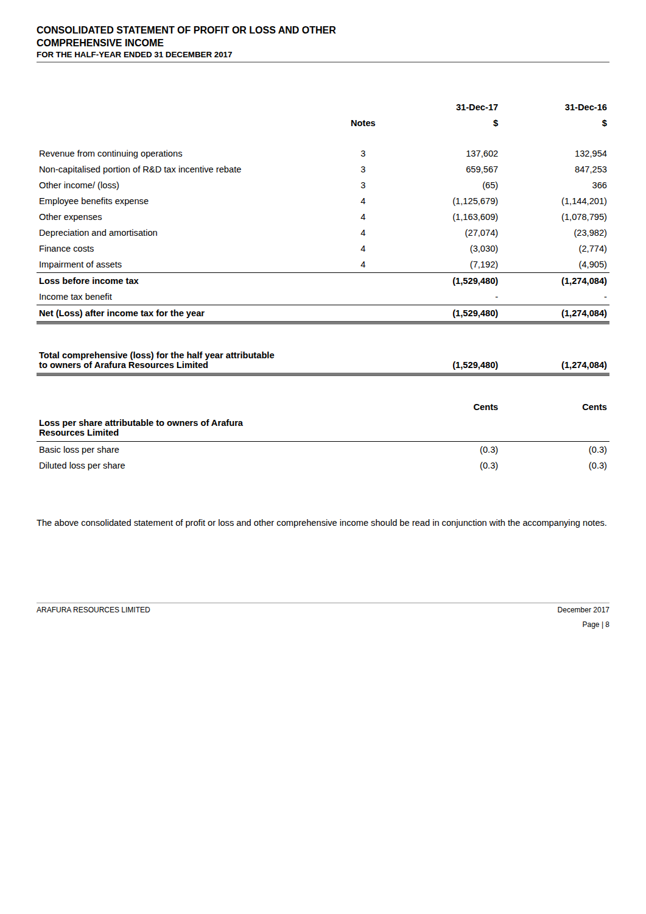Consolidated Statement of Profit or Loss and Other
Comprehensive Income
For the Half-Year Ended 31 December 2017
| | | 31-Dec-17 | 31-Dec-16 |
| --- | --- | --- | --- |
| | Notes | $ | $ |
| Revenue from continuing operations | 3 | 137,602 | 132,954 |
| Non-capitalised portion of R&D tax incentive rebate | 3 | 659,567 | 847,253 |
| Other income/ (loss) | 3 | (65) | 366 |
| Employee benefits expense | 4 | (1,125,679) | (1,144,201) |
| Other expenses | 4 | (1,163,609) | (1,078,795) |
| Depreciation and amortisation | 4 | (27,074) | (23,982) |
| Finance costs | 4 | (3,030) | (2,774) |
| Impairment of assets | 4 | (7,192) | (4,905) |
| Loss before income tax | | (1,529,480) | (1,274,084) |
| Income tax benefit | | - | - |
| Net (Loss) after income tax for the year | | (1,529,480) | (1,274,084) |
| Total comprehensive (loss) for the half year attributable to owners of Arafura Resources Limited | | (1,529,480) | (1,274,084) |
| | | Cents | Cents |
| Loss per share attributable to owners of Arafura Resources Limited | | |
| Basic loss per share | | (0.3) | (0.3) |
| Diluted loss per share | | (0.3) | (0.3) |
The above consolidated statement of profit or loss and other comprehensive income should be read in conjunction with the accompanying notes.
ARAFURA RESOURCES LIMITED December 2017
Page | 8